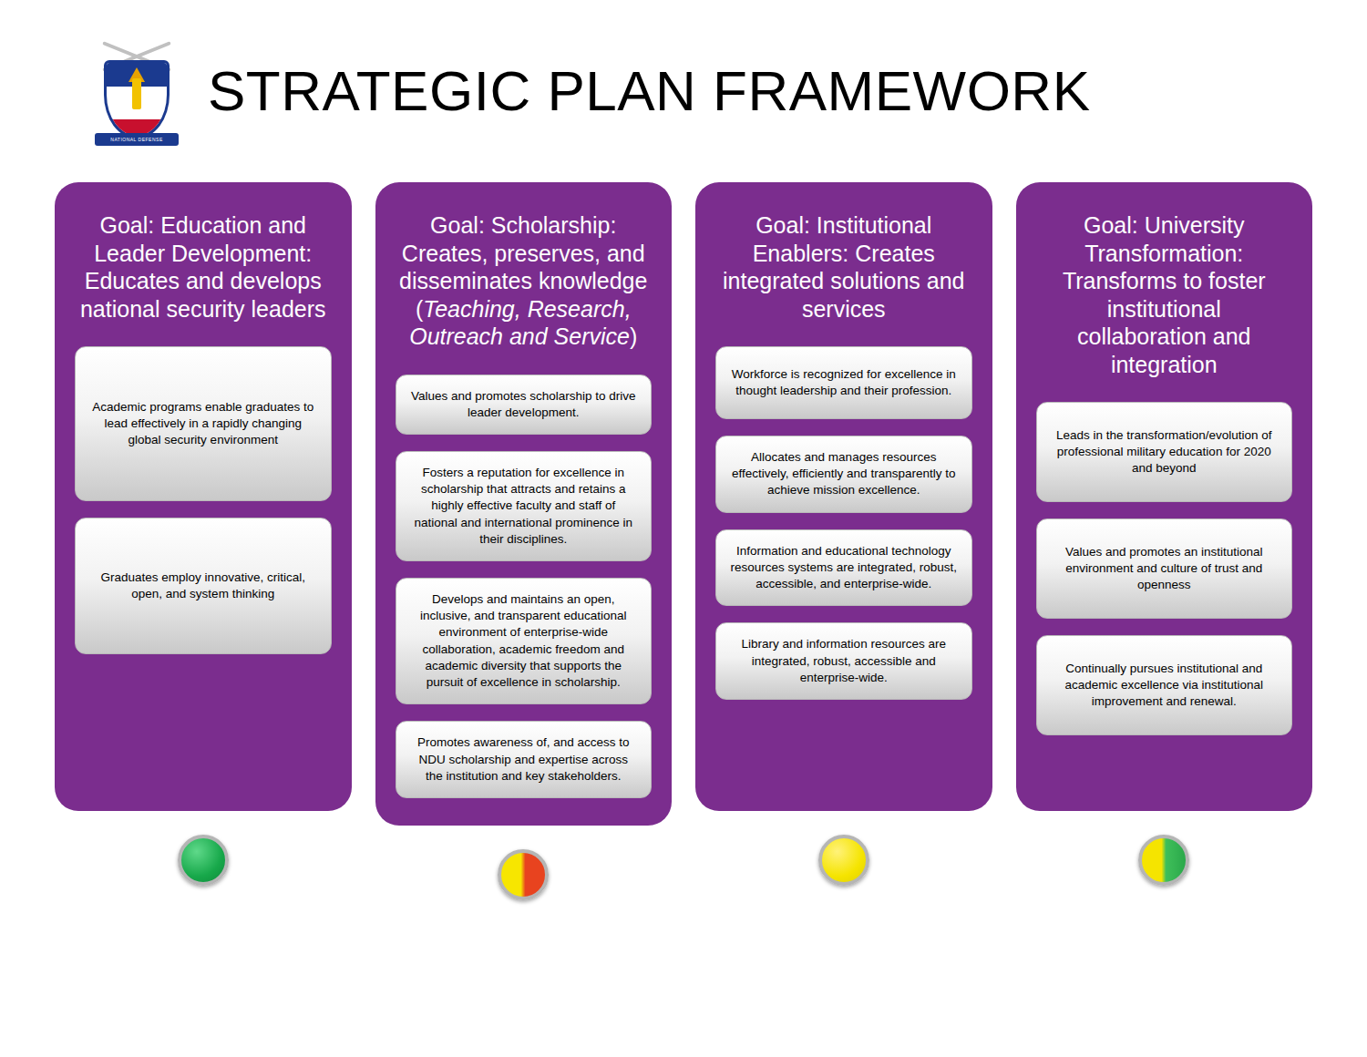National Defense University
STRATEGIC PLAN FRAMEWORK
Goal: Education and Leader Development: Educates and develops national security leaders
Academic programs enable graduates to lead effectively in a rapidly changing global security environment
Graduates employ innovative, critical, open, and system thinking
Goal: Scholarship: Creates, preserves, and disseminates knowledge (Teaching, Research, Outreach and Service)
Values and promotes scholarship to drive leader development.
Fosters a reputation for excellence in scholarship that attracts and retains a highly effective faculty and staff of national and international prominence in their disciplines.
Develops and maintains an open, inclusive, and transparent educational environment of enterprise-wide collaboration, academic freedom and academic diversity that supports the pursuit of excellence in scholarship.
Promotes awareness of, and access to NDU scholarship and expertise across the institution and key stakeholders.
Goal: Institutional Enablers: Creates integrated solutions and services
Workforce is recognized for excellence in thought leadership and their profession.
Allocates and manages resources effectively, efficiently and transparently to achieve mission excellence.
Information and educational technology resources systems are integrated, robust, accessible, and enterprise-wide.
Library and information resources are integrated, robust, accessible and enterprise-wide.
Goal: University Transformation: Transforms to foster institutional collaboration and integration
Leads in the transformation/evolution of professional military education for 2020 and beyond
Values and promotes an institutional environment and culture of trust and openness
Continually pursues institutional and academic excellence via institutional improvement and renewal.